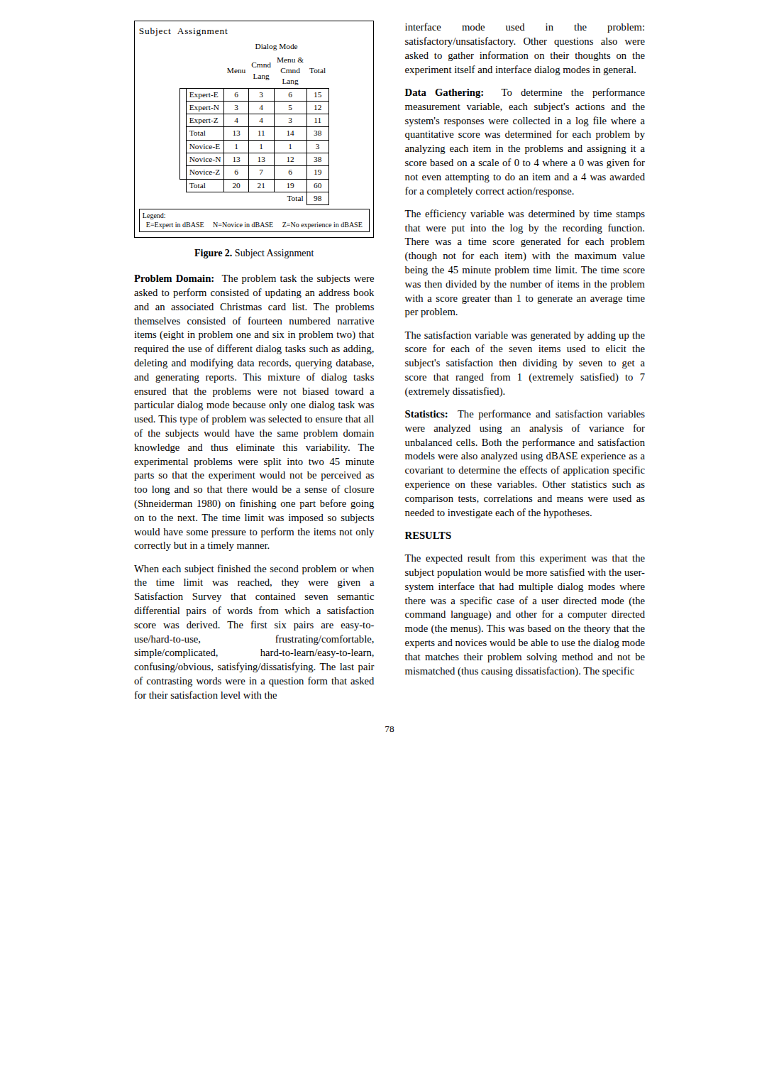Subject Assignment
| | | Dialog Mode |
| | | Menu | Cmnd Lang | Menu & Cmnd Lang | Total |
| | Expert-E | 6 | 3 | 6 | 15 |
| Expert-N | 3 | 4 | 5 | 12 |
| Expert-Z | 4 | 4 | 3 | 11 |
| Total | 13 | 11 | 14 | 38 |
| Novice-E | 1 | 1 | 1 | 3 |
| Novice-N | 13 | 13 | 12 | 38 |
| Novice-Z | 6 | 7 | 6 | 19 |
| | Total | 20 | 21 | 19 | 60 |
| | | | | Total | 98 |
Legend:
E=Expert in dBASE N=Novice in dBASE Z=No experience in dBASE
Figure 2. Subject Assignment
Problem Domain: The problem task the subjects were asked to perform consisted of updating an address book and an associated Christmas card list. The problems themselves consisted of fourteen numbered narrative items (eight in problem one and six in problem two) that required the use of different dialog tasks such as adding, deleting and modifying data records, querying database, and generating reports. This mixture of dialog tasks ensured that the problems were not biased toward a particular dialog mode because only one dialog task was used. This type of problem was selected to ensure that all of the subjects would have the same problem domain knowledge and thus eliminate this variability. The experimental problems were split into two 45 minute parts so that the experiment would not be perceived as too long and so that there would be a sense of closure (Shneiderman 1980) on finishing one part before going on to the next. The time limit was imposed so subjects would have some pressure to perform the items not only correctly but in a timely manner.
When each subject finished the second problem or when the time limit was reached, they were given a Satisfaction Survey that contained seven semantic differential pairs of words from which a satisfaction score was derived. The first six pairs are easy-to-use/hard-to-use, frustrating/comfortable, simple/complicated, hard-to-learn/easy-to-learn, confusing/obvious, satisfying/dissatisfying. The last pair of contrasting words were in a question form that asked for their satisfaction level with the
interface mode used in the problem: satisfactory/unsatisfactory. Other questions also were asked to gather information on their thoughts on the experiment itself and interface dialog modes in general.
Data Gathering: To determine the performance measurement variable, each subject's actions and the system's responses were collected in a log file where a quantitative score was determined for each problem by analyzing each item in the problems and assigning it a score based on a scale of 0 to 4 where a 0 was given for not even attempting to do an item and a 4 was awarded for a completely correct action/response.
The efficiency variable was determined by time stamps that were put into the log by the recording function. There was a time score generated for each problem (though not for each item) with the maximum value being the 45 minute problem time limit. The time score was then divided by the number of items in the problem with a score greater than 1 to generate an average time per problem.
The satisfaction variable was generated by adding up the score for each of the seven items used to elicit the subject's satisfaction then dividing by seven to get a score that ranged from 1 (extremely satisfied) to 7 (extremely dissatisfied).
Statistics: The performance and satisfaction variables were analyzed using an analysis of variance for unbalanced cells. Both the performance and satisfaction models were also analyzed using dBASE experience as a covariant to determine the effects of application specific experience on these variables. Other statistics such as comparison tests, correlations and means were used as needed to investigate each of the hypotheses.
RESULTS
The expected result from this experiment was that the subject population would be more satisfied with the user-system interface that had multiple dialog modes where there was a specific case of a user directed mode (the command language) and other for a computer directed mode (the menus). This was based on the theory that the experts and novices would be able to use the dialog mode that matches their problem solving method and not be mismatched (thus causing dissatisfaction). The specific
78